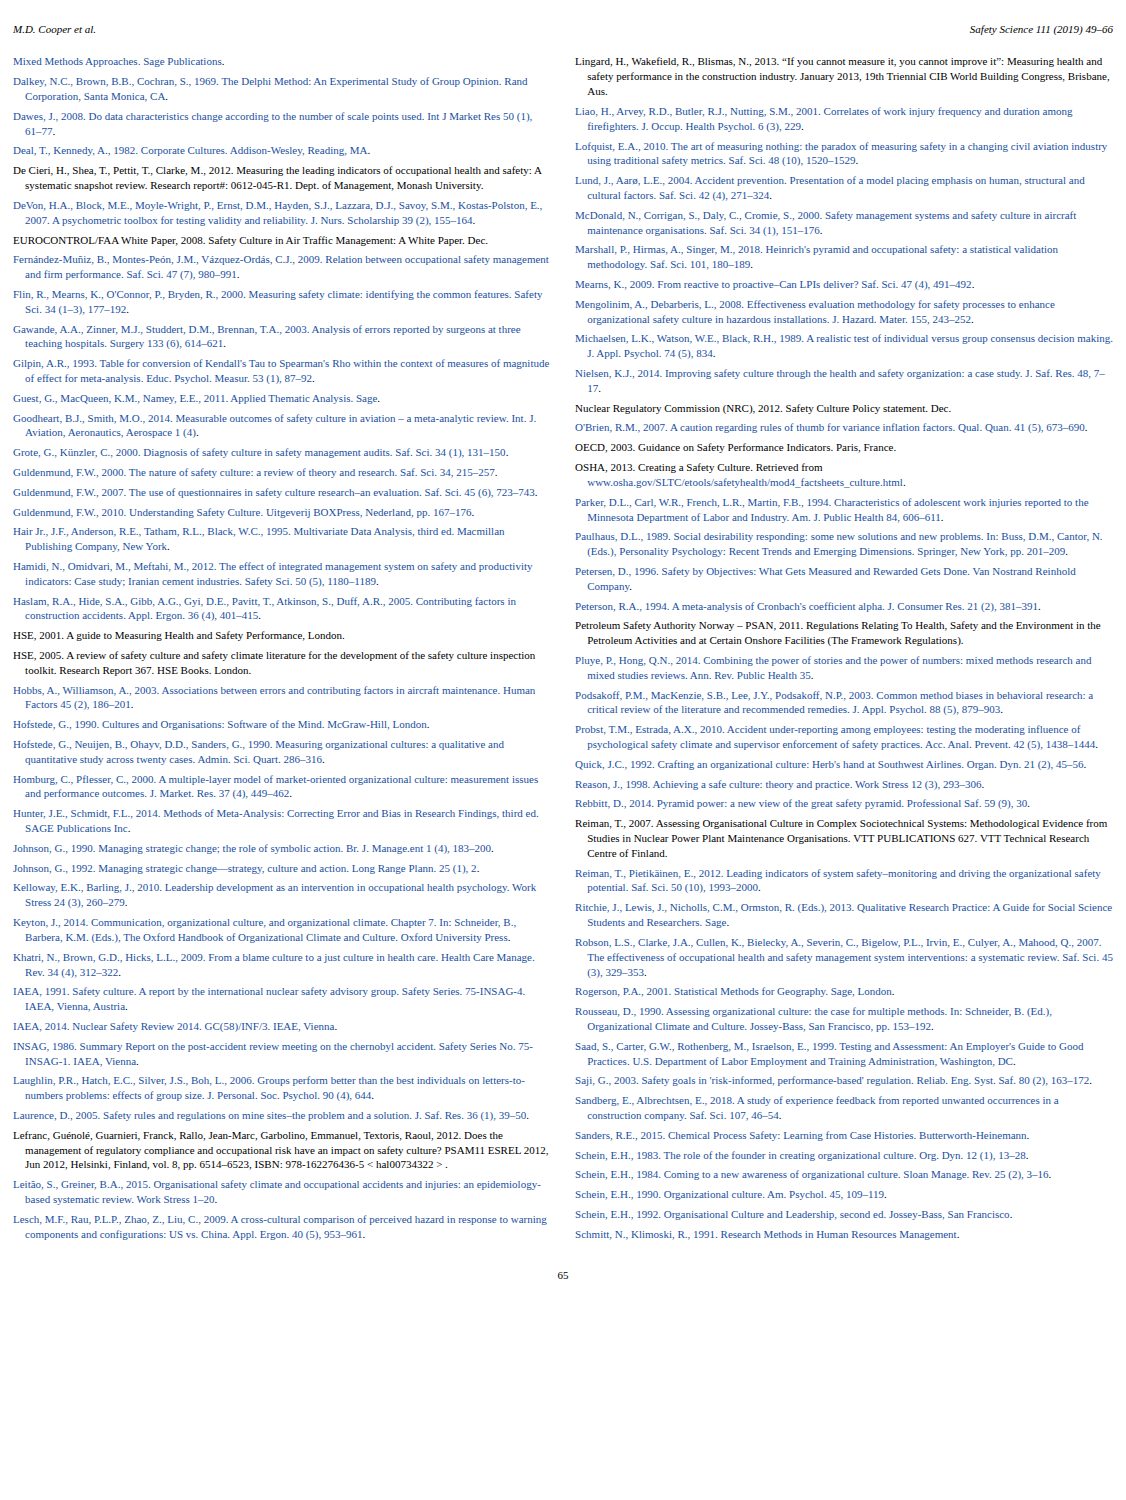M.D. Cooper et al.
Safety Science 111 (2019) 49–66
Mixed Methods Approaches. Sage Publications.
Dalkey, N.C., Brown, B.B., Cochran, S., 1969. The Delphi Method: An Experimental Study of Group Opinion. Rand Corporation, Santa Monica, CA.
Dawes, J., 2008. Do data characteristics change according to the number of scale points used. Int J Market Res 50 (1), 61–77.
Deal, T., Kennedy, A., 1982. Corporate Cultures. Addison-Wesley, Reading, MA.
De Cieri, H., Shea, T., Pettit, T., Clarke, M., 2012. Measuring the leading indicators of occupational health and safety: A systematic snapshot review. Research report#: 0612-045-R1. Dept. of Management, Monash University.
DeVon, H.A., Block, M.E., Moyle-Wright, P., Ernst, D.M., Hayden, S.J., Lazzara, D.J., Savoy, S.M., Kostas-Polston, E., 2007. A psychometric toolbox for testing validity and reliability. J. Nurs. Scholarship 39 (2), 155–164.
EUROCONTROL/FAA White Paper, 2008. Safety Culture in Air Traffic Management: A White Paper. Dec.
Fernández-Muñiz, B., Montes-Peón, J.M., Vázquez-Ordás, C.J., 2009. Relation between occupational safety management and firm performance. Saf. Sci. 47 (7), 980–991.
Flin, R., Mearns, K., O'Connor, P., Bryden, R., 2000. Measuring safety climate: identifying the common features. Safety Sci. 34 (1–3), 177–192.
Gawande, A.A., Zinner, M.J., Studdert, D.M., Brennan, T.A., 2003. Analysis of errors reported by surgeons at three teaching hospitals. Surgery 133 (6), 614–621.
Gilpin, A.R., 1993. Table for conversion of Kendall's Tau to Spearman's Rho within the context of measures of magnitude of effect for meta-analysis. Educ. Psychol. Measur. 53 (1), 87–92.
Guest, G., MacQueen, K.M., Namey, E.E., 2011. Applied Thematic Analysis. Sage.
Goodheart, B.J., Smith, M.O., 2014. Measurable outcomes of safety culture in aviation – a meta-analytic review. Int. J. Aviation, Aeronautics, Aerospace 1 (4).
Grote, G., Künzler, C., 2000. Diagnosis of safety culture in safety management audits. Saf. Sci. 34 (1), 131–150.
Guldenmund, F.W., 2000. The nature of safety culture: a review of theory and research. Saf. Sci. 34, 215–257.
Guldenmund, F.W., 2007. The use of questionnaires in safety culture research–an evaluation. Saf. Sci. 45 (6), 723–743.
Guldenmund, F.W., 2010. Understanding Safety Culture. Uitgeverij BOXPress, Nederland, pp. 167–176.
Hair Jr., J.F., Anderson, R.E., Tatham, R.L., Black, W.C., 1995. Multivariate Data Analysis, third ed. Macmillan Publishing Company, New York.
Hamidi, N., Omidvari, M., Meftahi, M., 2012. The effect of integrated management system on safety and productivity indicators: Case study; Iranian cement industries. Safety Sci. 50 (5), 1180–1189.
Haslam, R.A., Hide, S.A., Gibb, A.G., Gyi, D.E., Pavitt, T., Atkinson, S., Duff, A.R., 2005. Contributing factors in construction accidents. Appl. Ergon. 36 (4), 401–415.
HSE, 2001. A guide to Measuring Health and Safety Performance, London.
HSE, 2005. A review of safety culture and safety climate literature for the development of the safety culture inspection toolkit. Research Report 367. HSE Books. London.
Hobbs, A., Williamson, A., 2003. Associations between errors and contributing factors in aircraft maintenance. Human Factors 45 (2), 186–201.
Hofstede, G., 1990. Cultures and Organisations: Software of the Mind. McGraw-Hill, London.
Hofstede, G., Neuijen, B., Ohayv, D.D., Sanders, G., 1990. Measuring organizational cultures: a qualitative and quantitative study across twenty cases. Admin. Sci. Quart. 286–316.
Homburg, C., Pflesser, C., 2000. A multiple-layer model of market-oriented organizational culture: measurement issues and performance outcomes. J. Market. Res. 37 (4), 449–462.
Hunter, J.E., Schmidt, F.L., 2014. Methods of Meta-Analysis: Correcting Error and Bias in Research Findings, third ed. SAGE Publications Inc.
Johnson, G., 1990. Managing strategic change; the role of symbolic action. Br. J. Manage.ent 1 (4), 183–200.
Johnson, G., 1992. Managing strategic change—strategy, culture and action. Long Range Plann. 25 (1), 2.
Kelloway, E.K., Barling, J., 2010. Leadership development as an intervention in occupational health psychology. Work Stress 24 (3), 260–279.
Keyton, J., 2014. Communication, organizational culture, and organizational climate. Chapter 7. In: Schneider, B., Barbera, K.M. (Eds.), The Oxford Handbook of Organizational Climate and Culture. Oxford University Press.
Khatri, N., Brown, G.D., Hicks, L.L., 2009. From a blame culture to a just culture in health care. Health Care Manage. Rev. 34 (4), 312–322.
IAEA, 1991. Safety culture. A report by the international nuclear safety advisory group. Safety Series. 75-INSAG-4. IAEA, Vienna, Austria.
IAEA, 2014. Nuclear Safety Review 2014. GC(58)/INF/3. IEAE, Vienna.
INSAG, 1986. Summary Report on the post-accident review meeting on the chernobyl accident. Safety Series No. 75-INSAG-1. IAEA, Vienna.
Laughlin, P.R., Hatch, E.C., Silver, J.S., Boh, L., 2006. Groups perform better than the best individuals on letters-to-numbers problems: effects of group size. J. Personal. Soc. Psychol. 90 (4), 644.
Laurence, D., 2005. Safety rules and regulations on mine sites–the problem and a solution. J. Saf. Res. 36 (1), 39–50.
Lefranc, Guénolé, Guarnieri, Franck, Rallo, Jean-Marc, Garbolino, Emmanuel, Textoris, Raoul, 2012. Does the management of regulatory compliance and occupational risk have an impact on safety culture? PSAM11 ESREL 2012, Jun 2012, Helsinki, Finland, vol. 8, pp. 6514–6523, ISBN: 978-162276436-5 < hal00734322 > .
Leitão, S., Greiner, B.A., 2015. Organisational safety climate and occupational accidents and injuries: an epidemiology-based systematic review. Work Stress 1–20.
Lesch, M.F., Rau, P.L.P., Zhao, Z., Liu, C., 2009. A cross-cultural comparison of perceived hazard in response to warning components and configurations: US vs. China. Appl. Ergon. 40 (5), 953–961.
Lingard, H., Wakefield, R., Blismas, N., 2013. “If you cannot measure it, you cannot improve it”: Measuring health and safety performance in the construction industry. January 2013, 19th Triennial CIB World Building Congress, Brisbane, Aus.
Liao, H., Arvey, R.D., Butler, R.J., Nutting, S.M., 2001. Correlates of work injury frequency and duration among firefighters. J. Occup. Health Psychol. 6 (3), 229.
Lofquist, E.A., 2010. The art of measuring nothing: the paradox of measuring safety in a changing civil aviation industry using traditional safety metrics. Saf. Sci. 48 (10), 1520–1529.
Lund, J., Aarø, L.E., 2004. Accident prevention. Presentation of a model placing emphasis on human, structural and cultural factors. Saf. Sci. 42 (4), 271–324.
McDonald, N., Corrigan, S., Daly, C., Cromie, S., 2000. Safety management systems and safety culture in aircraft maintenance organisations. Saf. Sci. 34 (1), 151–176.
Marshall, P., Hirmas, A., Singer, M., 2018. Heinrich's pyramid and occupational safety: a statistical validation methodology. Saf. Sci. 101, 180–189.
Mearns, K., 2009. From reactive to proactive–Can LPIs deliver? Saf. Sci. 47 (4), 491–492.
Mengolinim, A., Debarberis, L., 2008. Effectiveness evaluation methodology for safety processes to enhance organizational safety culture in hazardous installations. J. Hazard. Mater. 155, 243–252.
Michaelsen, L.K., Watson, W.E., Black, R.H., 1989. A realistic test of individual versus group consensus decision making. J. Appl. Psychol. 74 (5), 834.
Nielsen, K.J., 2014. Improving safety culture through the health and safety organization: a case study. J. Saf. Res. 48, 7–17.
Nuclear Regulatory Commission (NRC), 2012. Safety Culture Policy statement. Dec.
O'Brien, R.M., 2007. A caution regarding rules of thumb for variance inflation factors. Qual. Quan. 41 (5), 673–690.
OECD, 2003. Guidance on Safety Performance Indicators. Paris, France.
OSHA, 2013. Creating a Safety Culture. Retrieved from www.osha.gov/SLTC/etools/safetyhealth/mod4_factsheets_culture.html.
Parker, D.L., Carl, W.R., French, L.R., Martin, F.B., 1994. Characteristics of adolescent work injuries reported to the Minnesota Department of Labor and Industry. Am. J. Public Health 84, 606–611.
Paulhaus, D.L., 1989. Social desirability responding: some new solutions and new problems. In: Buss, D.M., Cantor, N. (Eds.), Personality Psychology: Recent Trends and Emerging Dimensions. Springer, New York, pp. 201–209.
Petersen, D., 1996. Safety by Objectives: What Gets Measured and Rewarded Gets Done. Van Nostrand Reinhold Company.
Peterson, R.A., 1994. A meta-analysis of Cronbach's coefficient alpha. J. Consumer Res. 21 (2), 381–391.
Petroleum Safety Authority Norway – PSAN, 2011. Regulations Relating To Health, Safety and the Environment in the Petroleum Activities and at Certain Onshore Facilities (The Framework Regulations).
Pluye, P., Hong, Q.N., 2014. Combining the power of stories and the power of numbers: mixed methods research and mixed studies reviews. Ann. Rev. Public Health 35.
Podsakoff, P.M., MacKenzie, S.B., Lee, J.Y., Podsakoff, N.P., 2003. Common method biases in behavioral research: a critical review of the literature and recommended remedies. J. Appl. Psychol. 88 (5), 879–903.
Probst, T.M., Estrada, A.X., 2010. Accident under-reporting among employees: testing the moderating influence of psychological safety climate and supervisor enforcement of safety practices. Acc. Anal. Prevent. 42 (5), 1438–1444.
Quick, J.C., 1992. Crafting an organizational culture: Herb's hand at Southwest Airlines. Organ. Dyn. 21 (2), 45–56.
Reason, J., 1998. Achieving a safe culture: theory and practice. Work Stress 12 (3), 293–306.
Rebbitt, D., 2014. Pyramid power: a new view of the great safety pyramid. Professional Saf. 59 (9), 30.
Reiman, T., 2007. Assessing Organisational Culture in Complex Sociotechnical Systems: Methodological Evidence from Studies in Nuclear Power Plant Maintenance Organisations. VTT PUBLICATIONS 627. VTT Technical Research Centre of Finland.
Reiman, T., Pietikäinen, E., 2012. Leading indicators of system safety–monitoring and driving the organizational safety potential. Saf. Sci. 50 (10), 1993–2000.
Ritchie, J., Lewis, J., Nicholls, C.M., Ormston, R. (Eds.), 2013. Qualitative Research Practice: A Guide for Social Science Students and Researchers. Sage.
Robson, L.S., Clarke, J.A., Cullen, K., Bielecky, A., Severin, C., Bigelow, P.L., Irvin, E., Culyer, A., Mahood, Q., 2007. The effectiveness of occupational health and safety management system interventions: a systematic review. Saf. Sci. 45 (3), 329–353.
Rogerson, P.A., 2001. Statistical Methods for Geography. Sage, London.
Rousseau, D., 1990. Assessing organizational culture: the case for multiple methods. In: Schneider, B. (Ed.), Organizational Climate and Culture. Jossey-Bass, San Francisco, pp. 153–192.
Saad, S., Carter, G.W., Rothenberg, M., Israelson, E., 1999. Testing and Assessment: An Employer's Guide to Good Practices. U.S. Department of Labor Employment and Training Administration, Washington, DC.
Saji, G., 2003. Safety goals in 'risk-informed, performance-based' regulation. Reliab. Eng. Syst. Saf. 80 (2), 163–172.
Sandberg, E., Albrechtsen, E., 2018. A study of experience feedback from reported unwanted occurrences in a construction company. Saf. Sci. 107, 46–54.
Sanders, R.E., 2015. Chemical Process Safety: Learning from Case Histories. Butterworth-Heinemann.
Schein, E.H., 1983. The role of the founder in creating organizational culture. Org. Dyn. 12 (1), 13–28.
Schein, E.H., 1984. Coming to a new awareness of organizational culture. Sloan Manage. Rev. 25 (2), 3–16.
Schein, E.H., 1990. Organizational culture. Am. Psychol. 45, 109–119.
Schein, E.H., 1992. Organisational Culture and Leadership, second ed. Jossey-Bass, San Francisco.
Schmitt, N., Klimoski, R., 1991. Research Methods in Human Resources Management.
65